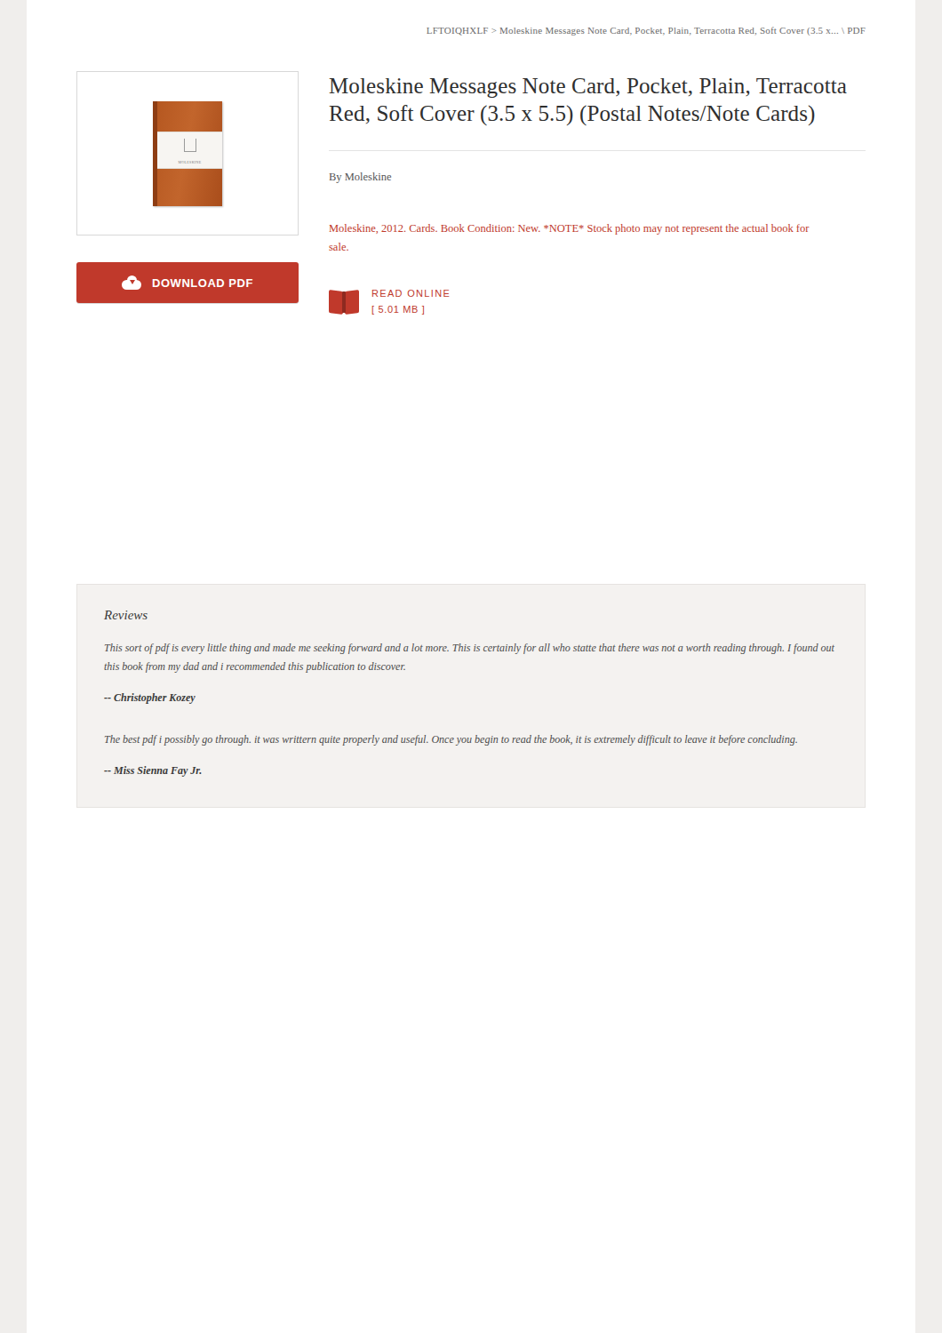LFTOIQHXLF > Moleskine Messages Note Card, Pocket, Plain, Terracotta Red, Soft Cover (3.5 x... \ PDF
MOLESKINE
DOWNLOAD PDF
Moleskine Messages Note Card, Pocket, Plain, Terracotta Red, Soft Cover (3.5 x 5.5) (Postal Notes/Note Cards)
By Moleskine
Moleskine, 2012. Cards. Book Condition: New. *NOTE* Stock photo may not represent the actual book for sale.
READ ONLINE
[ 5.01 MB ]
Reviews
This sort of pdf is every little thing and made me seeking forward and a lot more. This is certainly for all who statte that there was not a worth reading through. I found out this book from my dad and i recommended this publication to discover.
-- Christopher Kozey
The best pdf i possibly go through. it was writtern quite properly and useful. Once you begin to read the book, it is extremely difficult to leave it before concluding.
-- Miss Sienna Fay Jr.